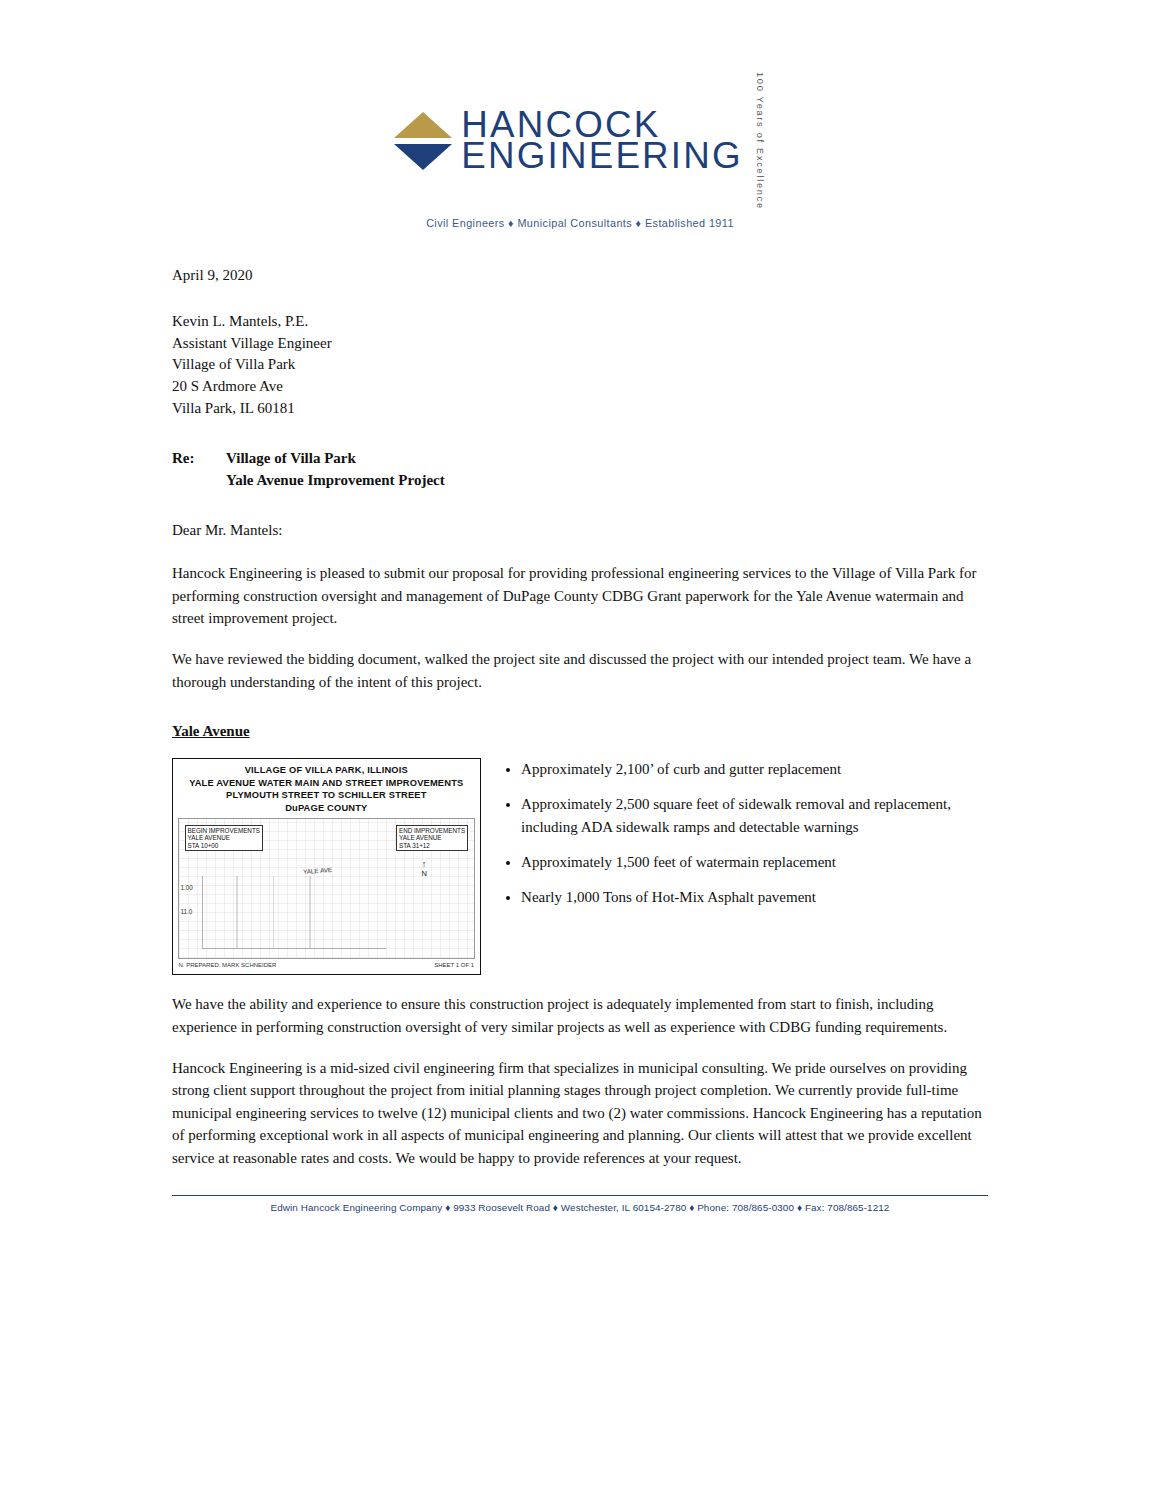HANCOCK ENGINEERING
100 Years of Excellence
Civil Engineers ♦ Municipal Consultants ♦ Established 1911
April 9, 2020
Kevin L. Mantels, P.E.
Assistant Village Engineer
Village of Villa Park
20 S Ardmore Ave
Villa Park, IL 60181
Re:
Village of Villa Park
Yale Avenue Improvement Project
Dear Mr. Mantels:
Hancock Engineering is pleased to submit our proposal for providing professional engineering services to the Village of Villa Park for performing construction oversight and management of DuPage County CDBG Grant paperwork for the Yale Avenue watermain and street improvement project.
We have reviewed the bidding document, walked the project site and discussed the project with our intended project team. We have a thorough understanding of the intent of this project.
Yale Avenue
VILLAGE OF VILLA PARK, ILLINOIS
YALE AVENUE WATER MAIN AND STREET IMPROVEMENTS
PLYMOUTH STREET TO SCHILLER STREET
DuPAGE COUNTY
BEGIN IMPROVEMENTS
YALE AVENUE
STA 10+00
END IMPROVEMENTS
YALE AVENUE
STA 31+12
YALE AVE
↑N
11.0
1.00
N. PREPARED: MARK SCHNEIDER SHEET 1 OF 1
Approximately 2,100’ of curb and gutter replacement
Approximately 2,500 square feet of sidewalk removal and replacement, including ADA sidewalk ramps and detectable warnings
Approximately 1,500 feet of watermain replacement
Nearly 1,000 Tons of Hot-Mix Asphalt pavement
We have the ability and experience to ensure this construction project is adequately implemented from start to finish, including experience in performing construction oversight of very similar projects as well as experience with CDBG funding requirements.
Hancock Engineering is a mid-sized civil engineering firm that specializes in municipal consulting. We pride ourselves on providing strong client support throughout the project from initial planning stages through project completion. We currently provide full-time municipal engineering services to twelve (12) municipal clients and two (2) water commissions. Hancock Engineering has a reputation of performing exceptional work in all aspects of municipal engineering and planning. Our clients will attest that we provide excellent service at reasonable rates and costs. We would be happy to provide references at your request.
Edwin Hancock Engineering Company ♦ 9933 Roosevelt Road ♦ Westchester, IL 60154-2780 ♦ Phone: 708/865-0300 ♦ Fax: 708/865-1212